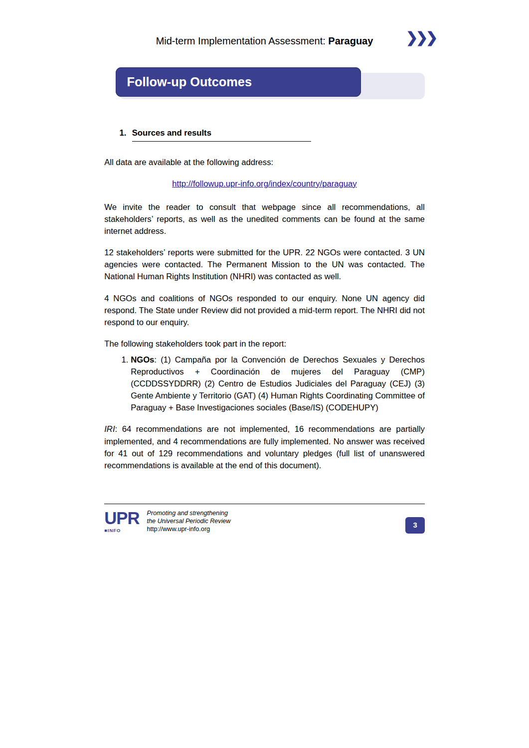Mid-term Implementation Assessment: Paraguay
❯❯❯
Follow-up Outcomes
1. Sources and results
All data are available at the following address:
http://followup.upr-info.org/index/country/paraguay
We invite the reader to consult that webpage since all recommendations, all stakeholders’ reports, as well as the unedited comments can be found at the same internet address.
12 stakeholders’ reports were submitted for the UPR. 22 NGOs were contacted. 3 UN agencies were contacted. The Permanent Mission to the UN was contacted. The National Human Rights Institution (NHRI) was contacted as well.
4 NGOs and coalitions of NGOs responded to our enquiry. None UN agency did respond. The State under Review did not provided a mid-term report. The NHRI did not respond to our enquiry.
The following stakeholders took part in the report:
NGOs: (1) Campaña por la Convención de Derechos Sexuales y Derechos Reproductivos + Coordinación de mujeres del Paraguay (CMP) (CCDDSSYDDRR) (2) Centro de Estudios Judiciales del Paraguay (CEJ) (3) Gente Ambiente y Territorio (GAT) (4) Human Rights Coordinating Committee of Paraguay + Base Investigaciones sociales (Base/IS) (CODEHUPY)
IRI: 64 recommendations are not implemented, 16 recommendations are partially implemented, and 4 recommendations are fully implemented. No answer was received for 41 out of 129 recommendations and voluntary pledges (full list of unanswered recommendations is available at the end of this document).
UPR
■INFO
Promoting and strengthening
the Universal Periodic Review
http://www.upr-info.org
3